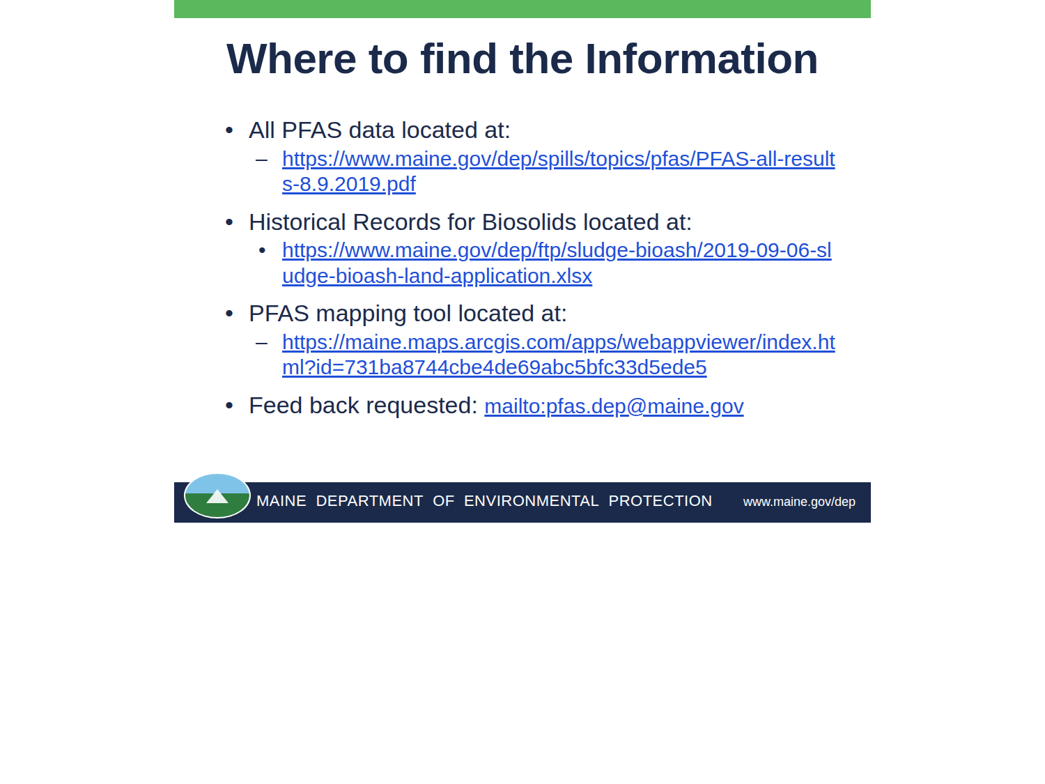Where to find the Information
All PFAS data located at:
https://www.maine.gov/dep/spills/topics/pfas/PFAS-all-results-8.9.2019.pdf
Historical Records for Biosolids located at:
https://www.maine.gov/dep/ftp/sludge-bioash/2019-09-06-sludge-bioash-land-application.xlsx
PFAS mapping tool located at:
https://maine.maps.arcgis.com/apps/webappviewer/index.html?id=731ba8744cbe4de69abc5bfc33d5ede5
Feed back requested: mailto:pfas.dep@maine.gov
MAINE DEPARTMENT OF ENVIRONMENTAL PROTECTION
www.maine.gov/dep